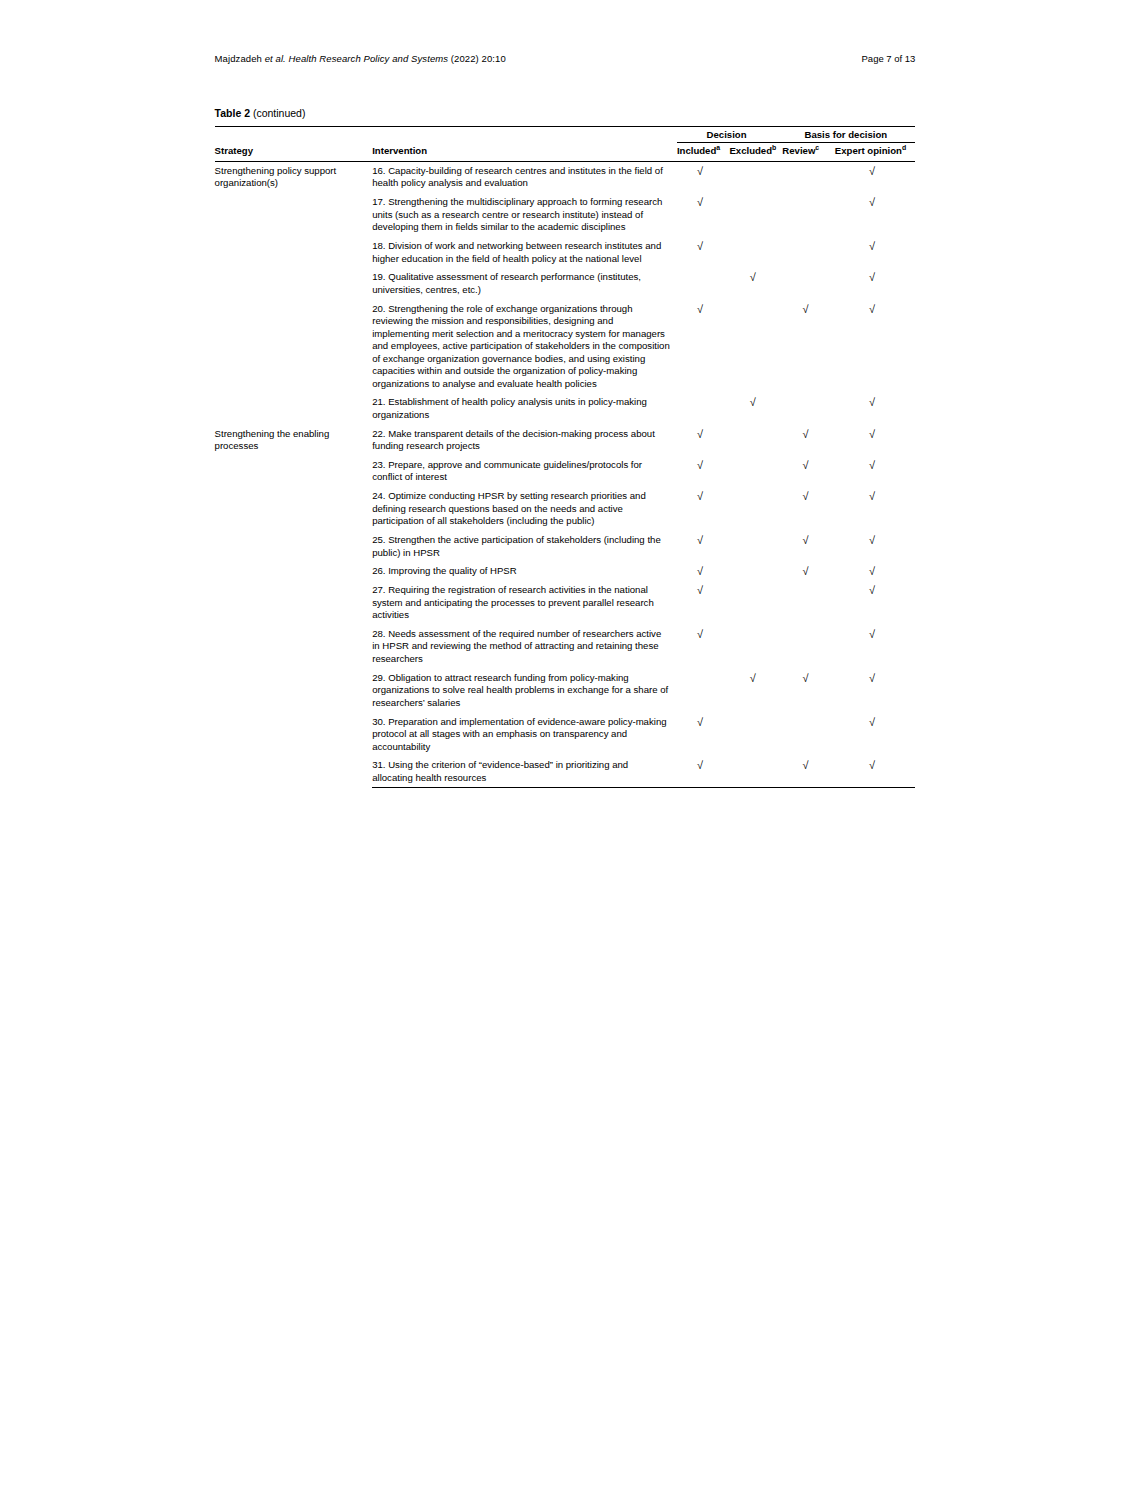Majdzadeh et al. Health Research Policy and Systems(2022) 20:10
Page 7 of 13
Table 2 (continued)
| | | Decision | Basis for decision |
| --- | --- | --- | --- |
| Strategy | Intervention | Included a | Excluded b | Review c | Expert opinion d |
| Strengthening policy support organization(s) | 16. Capacity-building of research centres and institutes in the field of health policy analysis and evaluation | √ | | | √ |
| 17. Strengthening the multidisciplinary approach to forming research units (such as a research centre or research institute) instead of developing them in fields similar to the academic disciplines | √ | | | √ |
| 18. Division of work and networking between research institutes and higher education in the field of health policy at the national level | √ | | | √ |
| 19. Qualitative assessment of research performance (institutes, universities, centres, etc.) | | √ | | √ |
| 20. Strengthening the role of exchange organizations through reviewing the mission and responsibilities, designing and implementing merit selection and a meritocracy system for managers and employees, active participation of stakeholders in the composition of exchange organization governance bodies, and using existing capacities within and outside the organization of policy-making organizations to analyse and evaluate health policies | √ | | √ | √ |
| 21. Establishment of health policy analysis units in policy-making organizations | | √ | | √ |
| Strengthening the enabling processes | 22. Make transparent details of the decision-making process about funding research projects | √ | | √ | √ |
| 23. Prepare, approve and communicate guidelines/protocols for conflict of interest | √ | | √ | √ |
| 24. Optimize conducting HPSR by setting research priorities and defining research questions based on the needs and active participation of all stakeholders (including the public) | √ | | √ | √ |
| 25. Strengthen the active participation of stakeholders (including the public) in HPSR | √ | | √ | √ |
| 26. Improving the quality of HPSR | √ | | √ | √ |
| 27. Requiring the registration of research activities in the national system and anticipating the processes to prevent parallel research activities | √ | | | √ |
| 28. Needs assessment of the required number of researchers active in HPSR and reviewing the method of attracting and retaining these researchers | √ | | | √ |
| 29. Obligation to attract research funding from policy-making organizations to solve real health problems in exchange for a share of researchers’ salaries | | √ | √ | √ |
| 30. Preparation and implementation of evidence-aware policy-making protocol at all stages with an emphasis on transparency and accountability | √ | | | √ |
| 31. Using the criterion of “evidence-based” in prioritizing and allocating health resources | √ | | √ | √ |